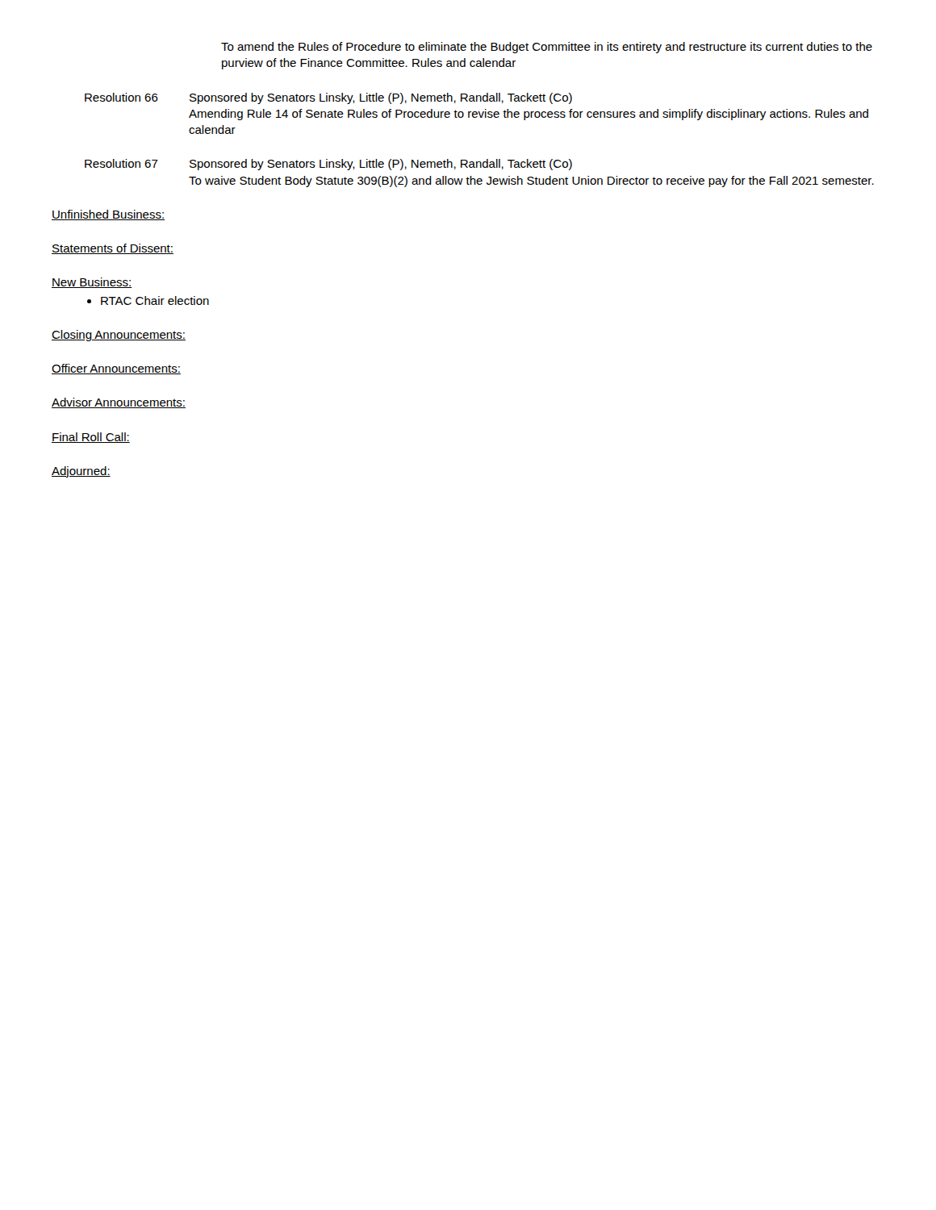To amend the Rules of Procedure to eliminate the Budget Committee in its entirety and restructure its current duties to the purview of the Finance Committee. Rules and calendar
Resolution 66
Sponsored by Senators Linsky, Little (P), Nemeth, Randall, Tackett (Co)
Amending Rule 14 of Senate Rules of Procedure to revise the process for censures and simplify disciplinary actions. Rules and calendar
Resolution 67
Sponsored by Senators Linsky, Little (P), Nemeth, Randall, Tackett (Co)
To waive Student Body Statute 309(B)(2) and allow the Jewish Student Union Director to receive pay for the Fall 2021 semester.
Unfinished Business:
Statements of Dissent:
New Business:
RTAC Chair election
Closing Announcements:
Officer Announcements:
Advisor Announcements:
Final Roll Call:
Adjourned: